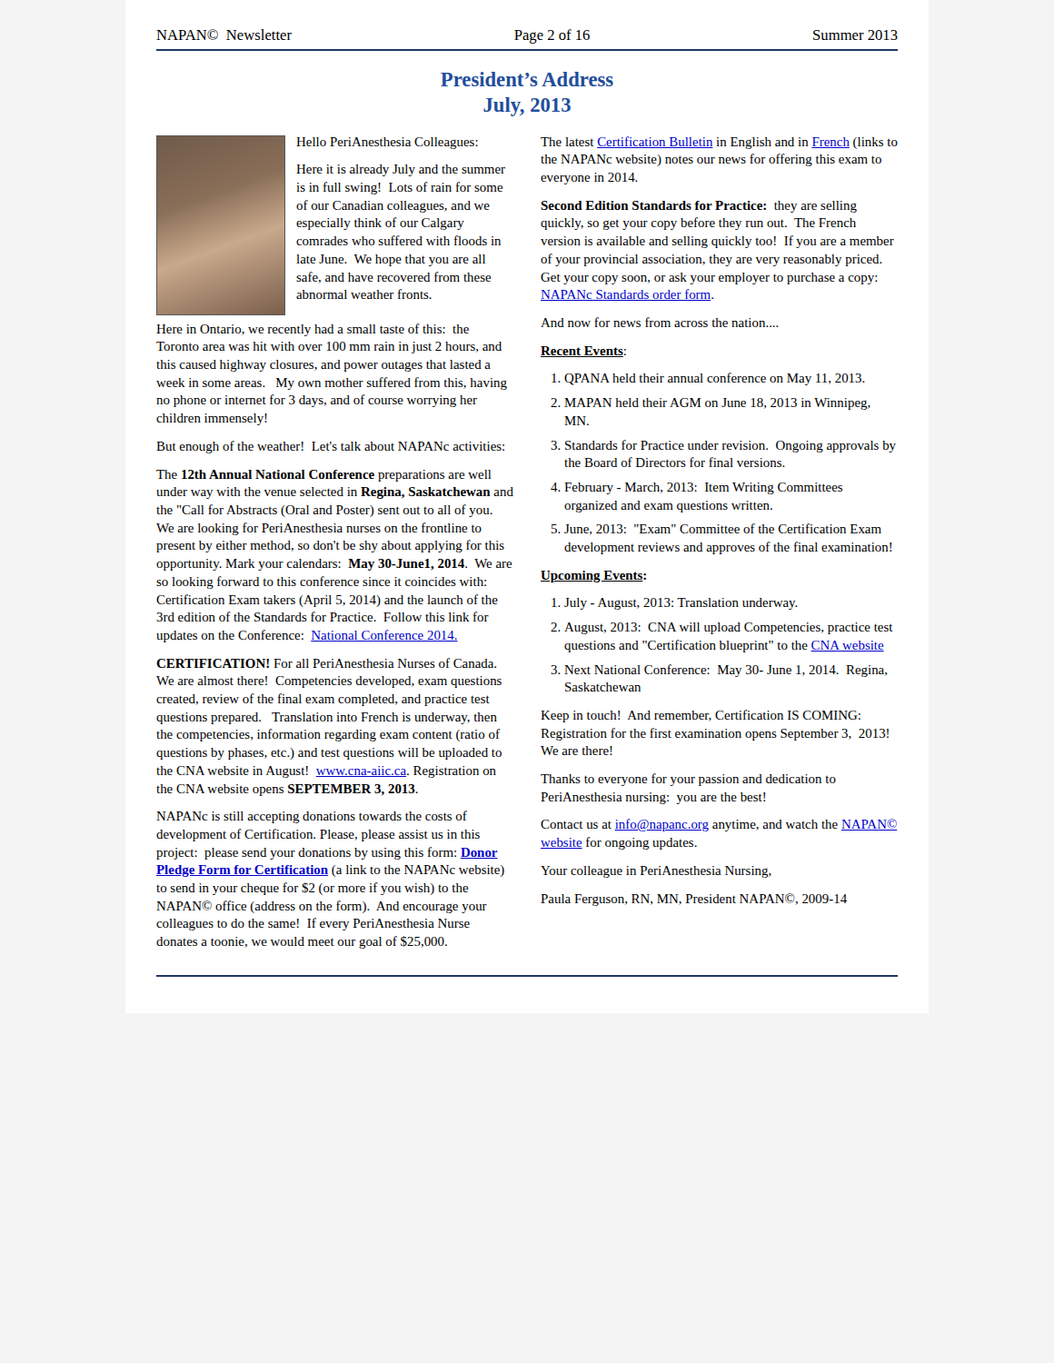NAPAN© Newsletter
Page 2 of 16
Summer 2013
President’s Address July, 2013
Hello PeriAnesthesia Colleagues:
Here it is already July and the summer is in full swing! Lots of rain for some of our Canadian colleagues, and we especially think of our Calgary comrades who suffered with floods in late June. We hope that you are all safe, and have recovered from these abnormal weather fronts.
Here in Ontario, we recently had a small taste of this: the Toronto area was hit with over 100 mm rain in just 2 hours, and this caused highway closures, and power outages that lasted a week in some areas. My own mother suffered from this, having no phone or internet for 3 days, and of course worrying her children immensely!
But enough of the weather! Let's talk about NAPANc activities:
The 12th Annual National Conference preparations are well under way with the venue selected in Regina, Saskatchewan and the "Call for Abstracts (Oral and Poster) sent out to all of you. We are looking for PeriAnesthesia nurses on the frontline to present by either method, so don't be shy about applying for this opportunity. Mark your calendars: May 30-June1, 2014. We are so looking forward to this conference since it coincides with: Certification Exam takers (April 5, 2014) and the launch of the 3rd edition of the Standards for Practice. Follow this link for updates on the Conference: National Conference 2014.
CERTIFICATION! For all PeriAnesthesia Nurses of Canada. We are almost there! Competencies developed, exam questions created, review of the final exam completed, and practice test questions prepared. Translation into French is underway, then the competencies, information regarding exam content (ratio of questions by phases, etc.) and test questions will be uploaded to the CNA website in August! www.cna-aiic.ca. Registration on the CNA website opens SEPTEMBER 3, 2013.
NAPANc is still accepting donations towards the costs of development of Certification. Please, please assist us in this project: please send your donations by using this form: Donor Pledge Form for Certification (a link to the NAPANc website) to send in your cheque for $2 (or more if you wish) to the NAPAN© office (address on the form). And encourage your colleagues to do the same! If every PeriAnesthesia Nurse donates a toonie, we would meet our goal of $25,000.
The latest Certification Bulletin in English and in French (links to the NAPANc website) notes our news for offering this exam to everyone in 2014.
Second Edition Standards for Practice: they are selling quickly, so get your copy before they run out. The French version is available and selling quickly too! If you are a member of your provincial association, they are very reasonably priced. Get your copy soon, or ask your employer to purchase a copy: NAPANc Standards order form.
And now for news from across the nation....
Recent Events:
QPANA held their annual conference on May 11, 2013.
MAPAN held their AGM on June 18, 2013 in Winnipeg, MN.
Standards for Practice under revision. Ongoing approvals by the Board of Directors for final versions.
February - March, 2013: Item Writing Committees organized and exam questions written.
June, 2013: "Exam" Committee of the Certification Exam development reviews and approves of the final examination!
Upcoming Events:
July - August, 2013: Translation underway.
August, 2013: CNA will upload Competencies, practice test questions and "Certification blueprint" to the CNA website
Next National Conference: May 30- June 1, 2014. Regina, Saskatchewan
Keep in touch! And remember, Certification IS COMING: Registration for the first examination opens September 3, 2013! We are there!
Thanks to everyone for your passion and dedication to PeriAnesthesia nursing: you are the best!
Contact us at info@napanc.org anytime, and watch the NAPAN© website for ongoing updates.
Your colleague in PeriAnesthesia Nursing,
Paula Ferguson, RN, MN, President NAPAN©, 2009-14